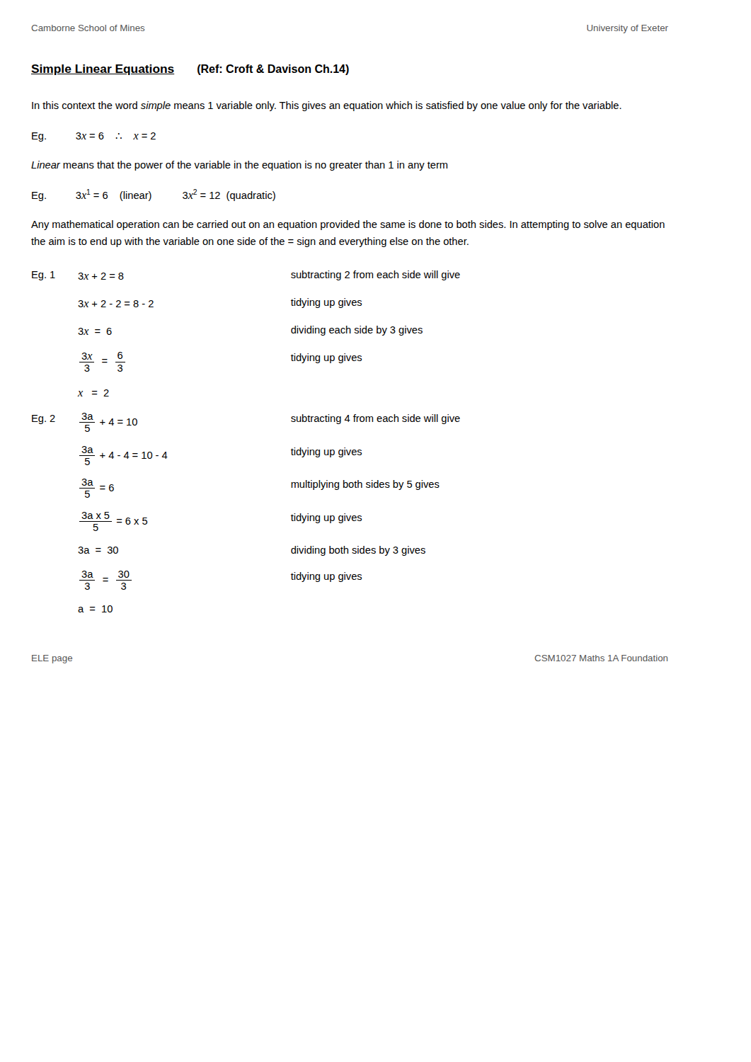Camborne School of Mines University of Exeter
Simple Linear Equations(Ref: Croft & Davison Ch.14)
In this context the word simple means 1 variable only. This gives an equation which is satisfied by one value only for the variable.
Eg. 3x = 6 ∴ x = 2
Linear means that the power of the variable in the equation is no greater than 1 in any term
Eg. 3x1 = 6 (linear) 3x2 = 12 (quadratic)
Any mathematical operation can be carried out on an equation provided the same is done to both sides. In attempting to solve an equation the aim is to end up with the variable on one side of the = sign and everything else on the other.
| Eg. 1 | 3 x + 2 = 8 | subtracting 2 from each side will give |
| | 3 x + 2 - 2 = 8 - 2 | tidying up gives |
| | 3 x = 6 | dividing each side by 3 gives |
| | 3 x 3 = 6 3 | tidying up gives |
| | x = 2 | |
| Eg. 2 | 3a 5 + 4 = 10 | subtracting 4 from each side will give |
| | 3a 5 + 4 - 4 = 10 - 4 | tidying up gives |
| | 3a 5 = 6 | multiplying both sides by 5 gives |
| | 3a x 5 5 = 6 x 5 | tidying up gives |
| | 3a = 30 | dividing both sides by 3 gives |
| | 3a 3 = 30 3 | tidying up gives |
| | a = 10 | |
ELE page CSM1027 Maths 1A Foundation